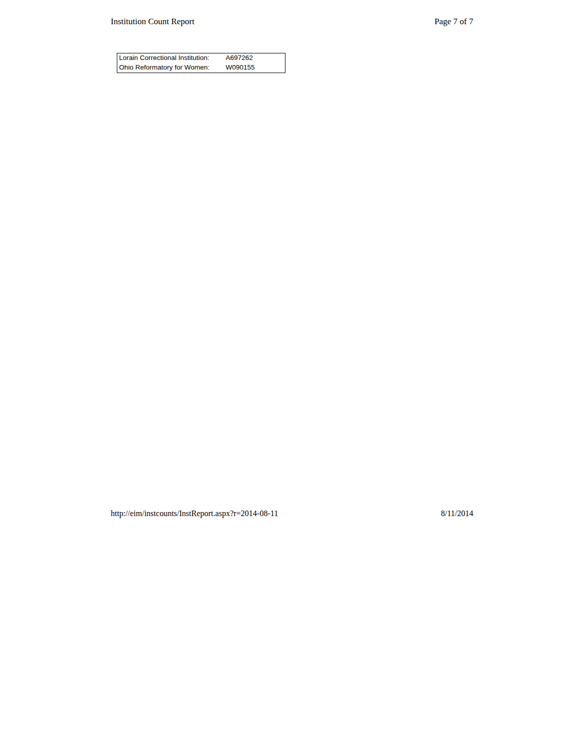Institution Count Report
Page 7 of 7
| Lorain Correctional Institution: | A697262 |
| Ohio Reformatory for Women: | W090155 |
http://eim/instcounts/InstReport.aspx?r=2014-08-11
8/11/2014